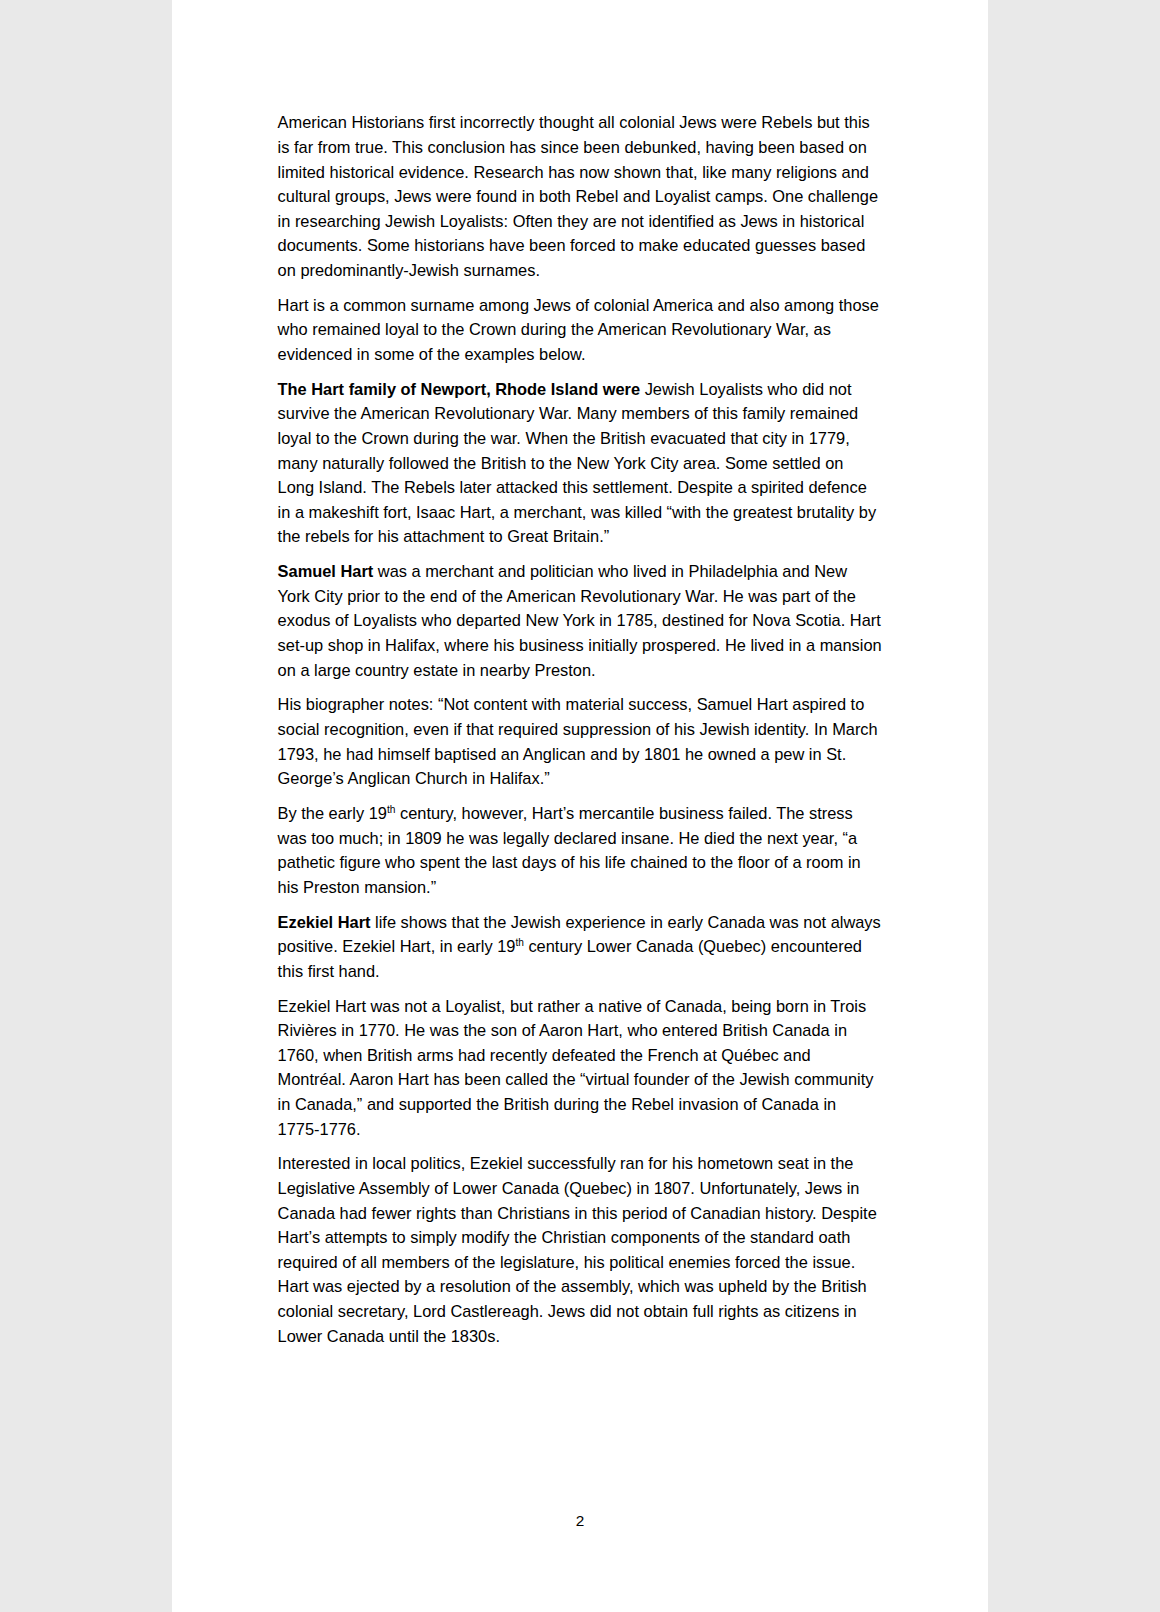American Historians first incorrectly thought all colonial Jews were Rebels but this is far from true. This conclusion has since been debunked, having been based on limited historical evidence. Research has now shown that, like many religions and cultural groups, Jews were found in both Rebel and Loyalist camps. One challenge in researching Jewish Loyalists: Often they are not identified as Jews in historical documents. Some historians have been forced to make educated guesses based on predominantly-Jewish surnames.
Hart is a common surname among Jews of colonial America and also among those who remained loyal to the Crown during the American Revolutionary War, as evidenced in some of the examples below.
The Hart family of Newport, Rhode Island were Jewish Loyalists who did not survive the American Revolutionary War. Many members of this family remained loyal to the Crown during the war. When the British evacuated that city in 1779, many naturally followed the British to the New York City area. Some settled on Long Island. The Rebels later attacked this settlement. Despite a spirited defence in a makeshift fort, Isaac Hart, a merchant, was killed “with the greatest brutality by the rebels for his attachment to Great Britain.”
Samuel Hart was a merchant and politician who lived in Philadelphia and New York City prior to the end of the American Revolutionary War. He was part of the exodus of Loyalists who departed New York in 1785, destined for Nova Scotia. Hart set-up shop in Halifax, where his business initially prospered. He lived in a mansion on a large country estate in nearby Preston.
His biographer notes: “Not content with material success, Samuel Hart aspired to social recognition, even if that required suppression of his Jewish identity. In March 1793, he had himself baptised an Anglican and by 1801 he owned a pew in St. George’s Anglican Church in Halifax.”
By the early 19th century, however, Hart’s mercantile business failed. The stress was too much; in 1809 he was legally declared insane. He died the next year, “a pathetic figure who spent the last days of his life chained to the floor of a room in his Preston mansion.”
Ezekiel Hart life shows that the Jewish experience in early Canada was not always positive. Ezekiel Hart, in early 19th century Lower Canada (Quebec) encountered this first hand.
Ezekiel Hart was not a Loyalist, but rather a native of Canada, being born in Trois Rivières in 1770. He was the son of Aaron Hart, who entered British Canada in 1760, when British arms had recently defeated the French at Québec and Montréal. Aaron Hart has been called the “virtual founder of the Jewish community in Canada,” and supported the British during the Rebel invasion of Canada in 1775-1776.
Interested in local politics, Ezekiel successfully ran for his hometown seat in the Legislative Assembly of Lower Canada (Quebec) in 1807. Unfortunately, Jews in Canada had fewer rights than Christians in this period of Canadian history. Despite Hart’s attempts to simply modify the Christian components of the standard oath required of all members of the legislature, his political enemies forced the issue. Hart was ejected by a resolution of the assembly, which was upheld by the British colonial secretary, Lord Castlereagh. Jews did not obtain full rights as citizens in Lower Canada until the 1830s.
2